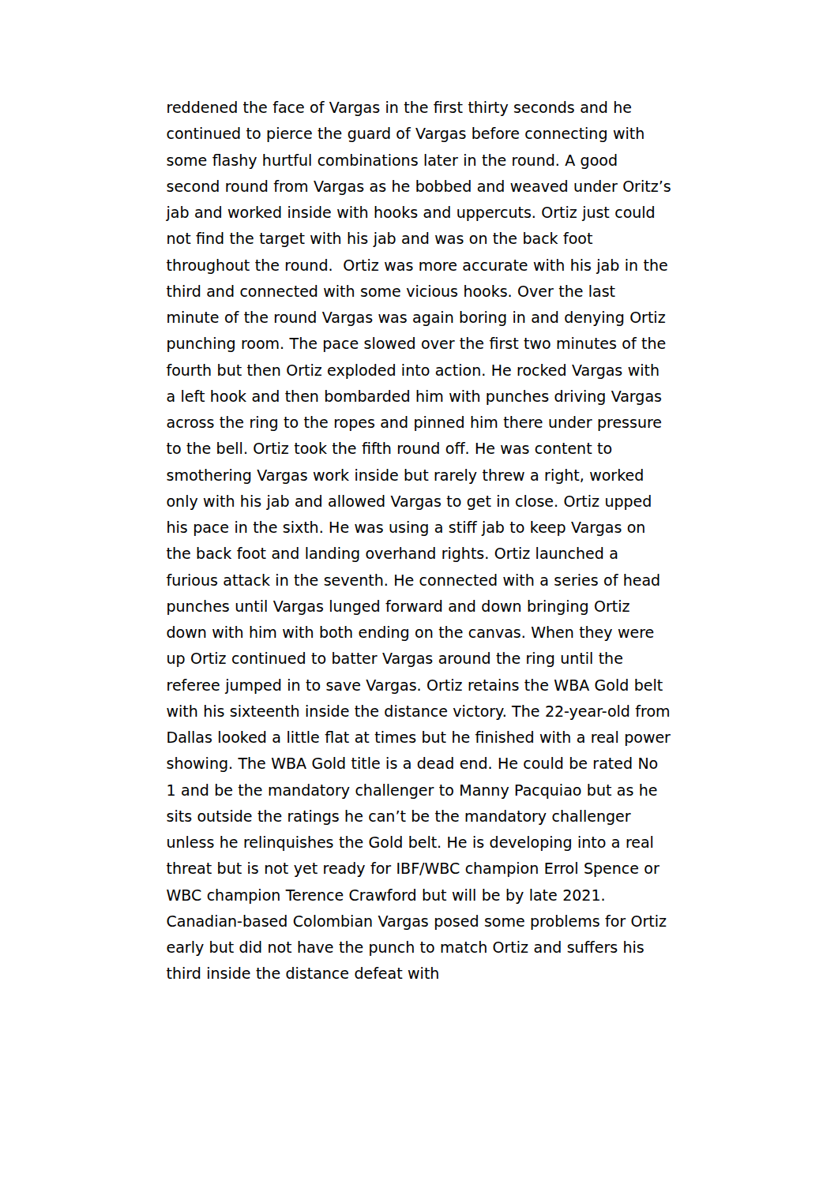reddened the face of Vargas in the first thirty seconds and he continued to pierce the guard of Vargas before connecting with some flashy hurtful combinations later in the round. A good second round from Vargas as he bobbed and weaved under Oritz’s jab and worked inside with hooks and uppercuts. Ortiz just could not find the target with his jab and was on the back foot throughout the round. Ortiz was more accurate with his jab in the third and connected with some vicious hooks. Over the last minute of the round Vargas was again boring in and denying Ortiz punching room. The pace slowed over the first two minutes of the fourth but then Ortiz exploded into action. He rocked Vargas with a left hook and then bombarded him with punches driving Vargas across the ring to the ropes and pinned him there under pressure to the bell. Ortiz took the fifth round off. He was content to smothering Vargas work inside but rarely threw a right, worked only with his jab and allowed Vargas to get in close. Ortiz upped his pace in the sixth. He was using a stiff jab to keep Vargas on the back foot and landing overhand rights. Ortiz launched a furious attack in the seventh. He connected with a series of head punches until Vargas lunged forward and down bringing Ortiz down with him with both ending on the canvas. When they were up Ortiz continued to batter Vargas around the ring until the referee jumped in to save Vargas. Ortiz retains the WBA Gold belt with his sixteenth inside the distance victory. The 22-year-old from Dallas looked a little flat at times but he finished with a real power showing. The WBA Gold title is a dead end. He could be rated No 1 and be the mandatory challenger to Manny Pacquiao but as he sits outside the ratings he can’t be the mandatory challenger unless he relinquishes the Gold belt. He is developing into a real threat but is not yet ready for IBF/WBC champion Errol Spence or WBC champion Terence Crawford but will be by late 2021. Canadian-based Colombian Vargas posed some problems for Ortiz early but did not have the punch to match Ortiz and suffers his third inside the distance defeat with